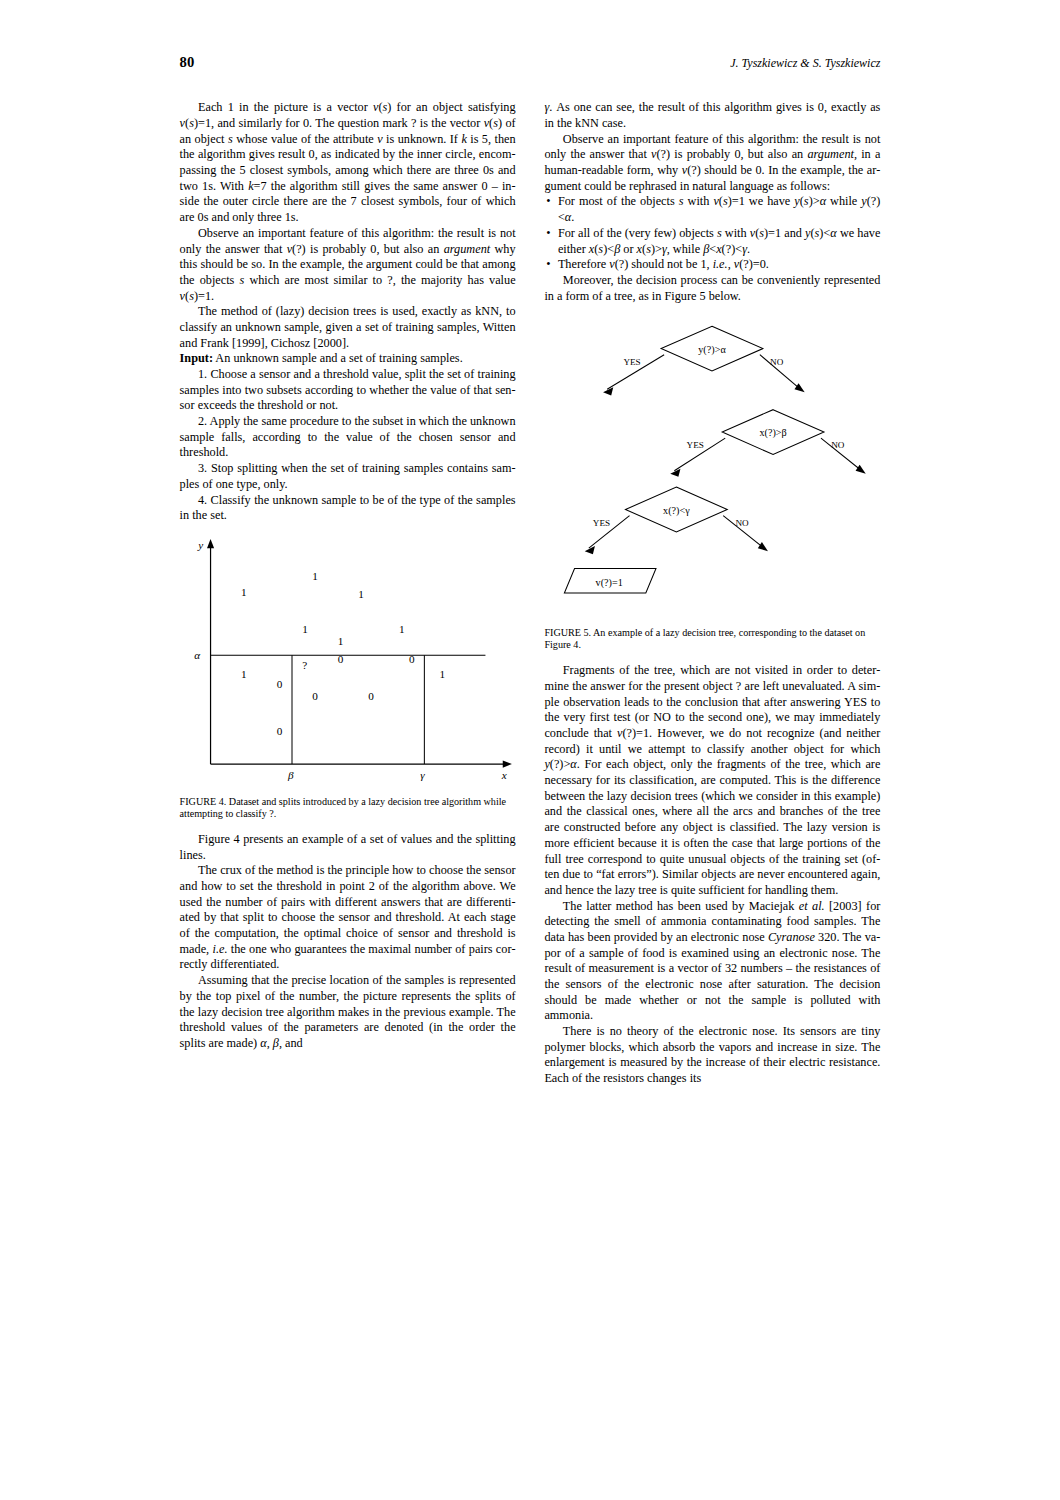80
J. Tyszkiewicz & S. Tyszkiewicz
Each 1 in the picture is a vector v(s) for an object satisfying v(s)=1, and similarly for 0. The question mark ? is the vector v(s) of an object s whose value of the attribute v is unknown. If k is 5, then the algorithm gives result 0, as indicated by the inner circle, encompassing the 5 closest symbols, among which there are three 0s and two 1s. With k=7 the algorithm still gives the same answer 0 – inside the outer circle there are the 7 closest symbols, four of which are 0s and only three 1s.
Observe an important feature of this algorithm: the result is not only the answer that v(?) is probably 0, but also an argument why this should be so. In the example, the argument could be that among the objects s which are most similar to ?, the majority has value v(s)=1.
The method of (lazy) decision trees is used, exactly as kNN, to classify an unknown sample, given a set of training samples, Witten and Frank [1999], Cichosz [2000].
Input: An unknown sample and a set of training samples.
1. Choose a sensor and a threshold value, split the set of training samples into two subsets according to whether the value of that sensor exceeds the threshold or not.
2. Apply the same procedure to the subset in which the unknown sample falls, according to the value of the chosen sensor and threshold.
3. Stop splitting when the set of training samples contains samples of one type, only.
4. Classify the unknown sample to be of the type of the samples in the set.
y x α β γ 1 1 1 1 1 1 1 0 ? 0 0 0 0 1 0
FIGURE 4. Dataset and splits introduced by a lazy decision tree algorithm while attempting to classify ?.
Figure 4 presents an example of a set of values and the splitting lines.
The crux of the method is the principle how to choose the sensor and how to set the threshold in point 2 of the algorithm above. We used the number of pairs with different answers that are differentiated by that split to choose the sensor and threshold. At each stage of the computation, the optimal choice of sensor and threshold is made, i.e. the one who guarantees the maximal number of pairs correctly differentiated.
Assuming that the precise location of the samples is represented by the top pixel of the number, the picture represents the splits of the lazy decision tree algorithm makes in the previous example. The threshold values of the parameters are denoted (in the order the splits are made) α, β, and
γ. As one can see, the result of this algorithm gives is 0, exactly as in the kNN case.
Observe an important feature of this algorithm: the result is not only the answer that v(?) is probably 0, but also an argument, in a human-readable form, why v(?) should be 0. In the example, the argument could be rephrased in natural language as follows:
For most of the objects s with v(s)=1 we have y(s)>α while y(?)<α.
For all of the (very few) objects s with v(s)=1 and y(s)<α we have either x(s)<β or x(s)>γ, while β<x(?)<γ.
Therefore v(?) should not be 1, i.e., v(?)=0.
Moreover, the decision process can be conveniently represented in a form of a tree, as in Figure 5 below.
y(?)>α YES NO x(?)>β YES NO x(?)<γ YES NO v(?)=1
FIGURE 5. An example of a lazy decision tree, corresponding to the dataset on Figure 4.
Fragments of the tree, which are not visited in order to determine the answer for the present object ? are left unevaluated. A simple observation leads to the conclusion that after answering YES to the very first test (or NO to the second one), we may immediately conclude that v(?)=1. However, we do not recognize (and neither record) it until we attempt to classify another object for which y(?)>α. For each object, only the fragments of the tree, which are necessary for its classification, are computed. This is the difference between the lazy decision trees (which we consider in this example) and the classical ones, where all the arcs and branches of the tree are constructed before any object is classified. The lazy version is more efficient because it is often the case that large portions of the full tree correspond to quite unusual objects of the training set (often due to “fat errors”). Similar objects are never encountered again, and hence the lazy tree is quite sufficient for handling them.
The latter method has been used by Maciejak et al. [2003] for detecting the smell of ammonia contaminating food samples. The data has been provided by an electronic nose Cyranose 320. The vapor of a sample of food is examined using an electronic nose. The result of measurement is a vector of 32 numbers – the resistances of the sensors of the electronic nose after saturation. The decision should be made whether or not the sample is polluted with ammonia.
There is no theory of the electronic nose. Its sensors are tiny polymer blocks, which absorb the vapors and increase in size. The enlargement is measured by the increase of their electric resistance. Each of the resistors changes its